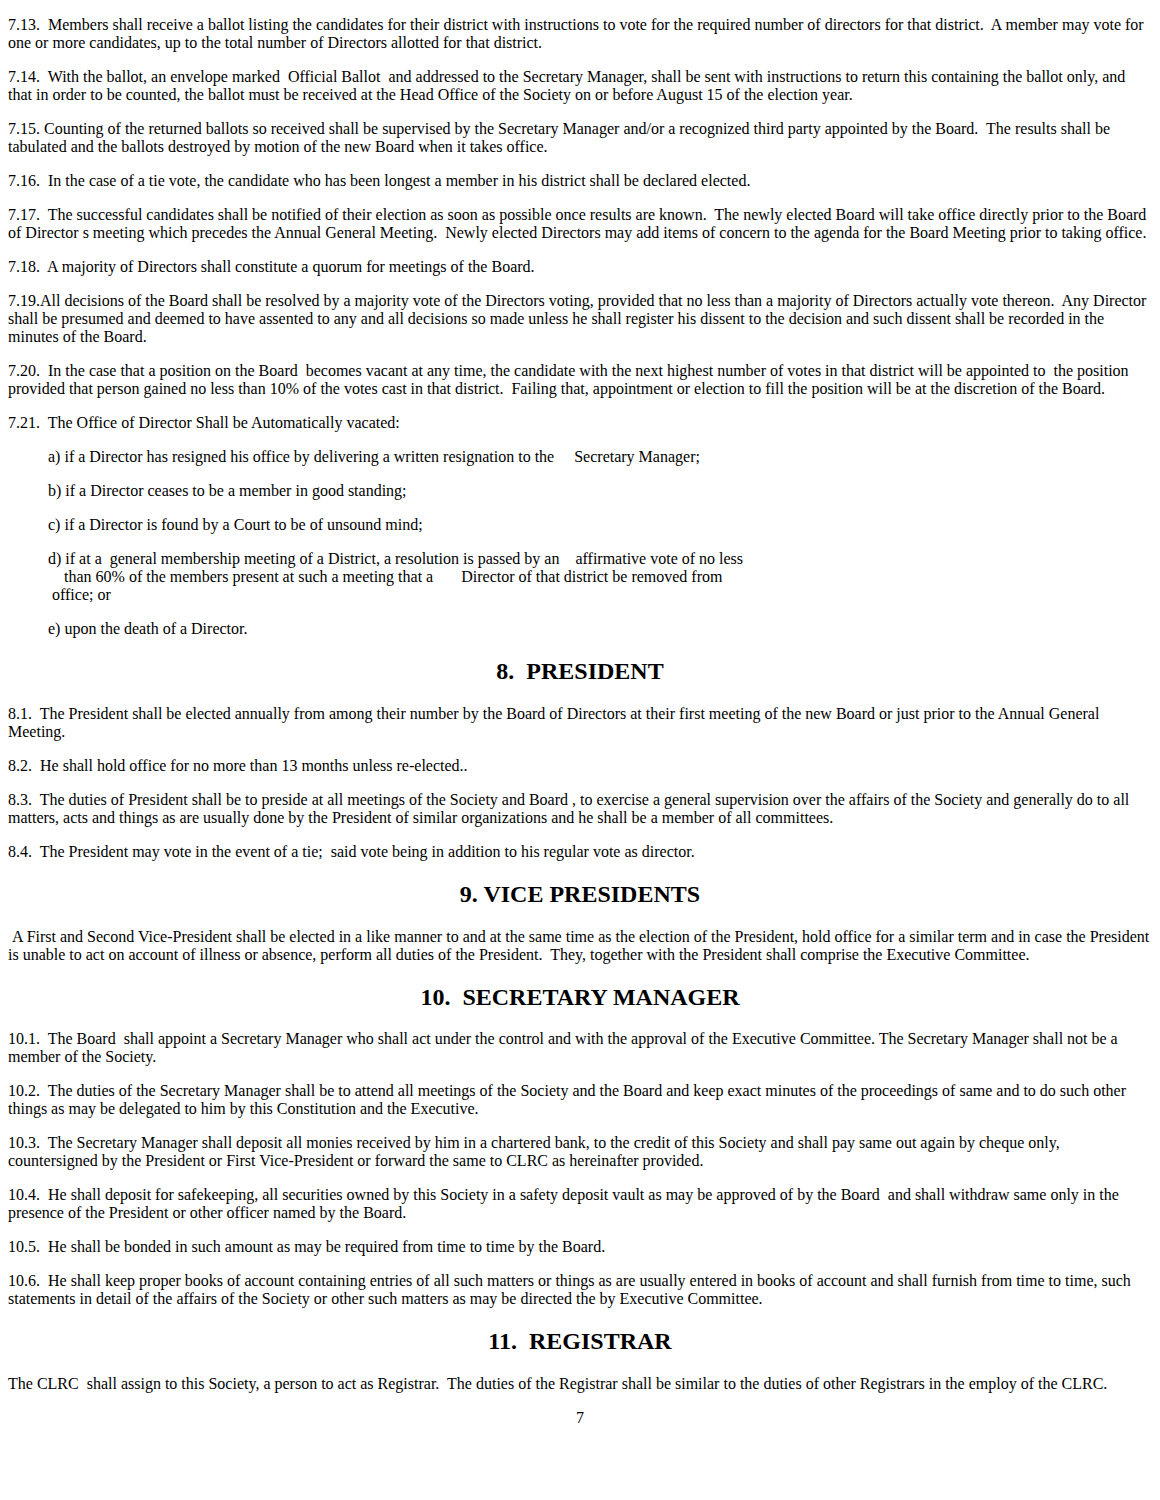7.13. Members shall receive a ballot listing the candidates for their district with instructions to vote for the required number of directors for that district. A member may vote for one or more candidates, up to the total number of Directors allotted for that district.
7.14. With the ballot, an envelope marked Official Ballot and addressed to the Secretary Manager, shall be sent with instructions to return this containing the ballot only, and that in order to be counted, the ballot must be received at the Head Office of the Society on or before August 15 of the election year.
7.15. Counting of the returned ballots so received shall be supervised by the Secretary Manager and/or a recognized third party appointed by the Board. The results shall be tabulated and the ballots destroyed by motion of the new Board when it takes office.
7.16. In the case of a tie vote, the candidate who has been longest a member in his district shall be declared elected.
7.17. The successful candidates shall be notified of their election as soon as possible once results are known. The newly elected Board will take office directly prior to the Board of Director s meeting which precedes the Annual General Meeting. Newly elected Directors may add items of concern to the agenda for the Board Meeting prior to taking office.
7.18. A majority of Directors shall constitute a quorum for meetings of the Board.
7.19.All decisions of the Board shall be resolved by a majority vote of the Directors voting, provided that no less than a majority of Directors actually vote thereon. Any Director shall be presumed and deemed to have assented to any and all decisions so made unless he shall register his dissent to the decision and such dissent shall be recorded in the minutes of the Board.
7.20. In the case that a position on the Board becomes vacant at any time, the candidate with the next highest number of votes in that district will be appointed to the position provided that person gained no less than 10% of the votes cast in that district. Failing that, appointment or election to fill the position will be at the discretion of the Board.
7.21. The Office of Director Shall be Automatically vacated:
a) if a Director has resigned his office by delivering a written resignation to the Secretary Manager;
b) if a Director ceases to be a member in good standing;
c) if a Director is found by a Court to be of unsound mind;
d) if at a general membership meeting of a District, a resolution is passed by an affirmative vote of no less
than 60% of the members present at such a meeting that a Director of that district be removed from
office; or
e) upon the death of a Director.
8. PRESIDENT
8.1. The President shall be elected annually from among their number by the Board of Directors at their first meeting of the new Board or just prior to the Annual General Meeting.
8.2. He shall hold office for no more than 13 months unless re-elected..
8.3. The duties of President shall be to preside at all meetings of the Society and Board , to exercise a general supervision over the affairs of the Society and generally do to all matters, acts and things as are usually done by the President of similar organizations and he shall be a member of all committees.
8.4. The President may vote in the event of a tie; said vote being in addition to his regular vote as director.
9. VICE PRESIDENTS
A First and Second Vice-President shall be elected in a like manner to and at the same time as the election of the President, hold office for a similar term and in case the President is unable to act on account of illness or absence, perform all duties of the President. They, together with the President shall comprise the Executive Committee.
10. SECRETARY MANAGER
10.1. The Board shall appoint a Secretary Manager who shall act under the control and with the approval of the Executive Committee. The Secretary Manager shall not be a member of the Society.
10.2. The duties of the Secretary Manager shall be to attend all meetings of the Society and the Board and keep exact minutes of the proceedings of same and to do such other things as may be delegated to him by this Constitution and the Executive.
10.3. The Secretary Manager shall deposit all monies received by him in a chartered bank, to the credit of this Society and shall pay same out again by cheque only, countersigned by the President or First Vice-President or forward the same to CLRC as hereinafter provided.
10.4. He shall deposit for safekeeping, all securities owned by this Society in a safety deposit vault as may be approved of by the Board and shall withdraw same only in the presence of the President or other officer named by the Board.
10.5. He shall be bonded in such amount as may be required from time to time by the Board.
10.6. He shall keep proper books of account containing entries of all such matters or things as are usually entered in books of account and shall furnish from time to time, such statements in detail of the affairs of the Society or other such matters as may be directed the by Executive Committee.
11. REGISTRAR
The CLRC shall assign to this Society, a person to act as Registrar. The duties of the Registrar shall be similar to the duties of other Registrars in the employ of the CLRC.
7